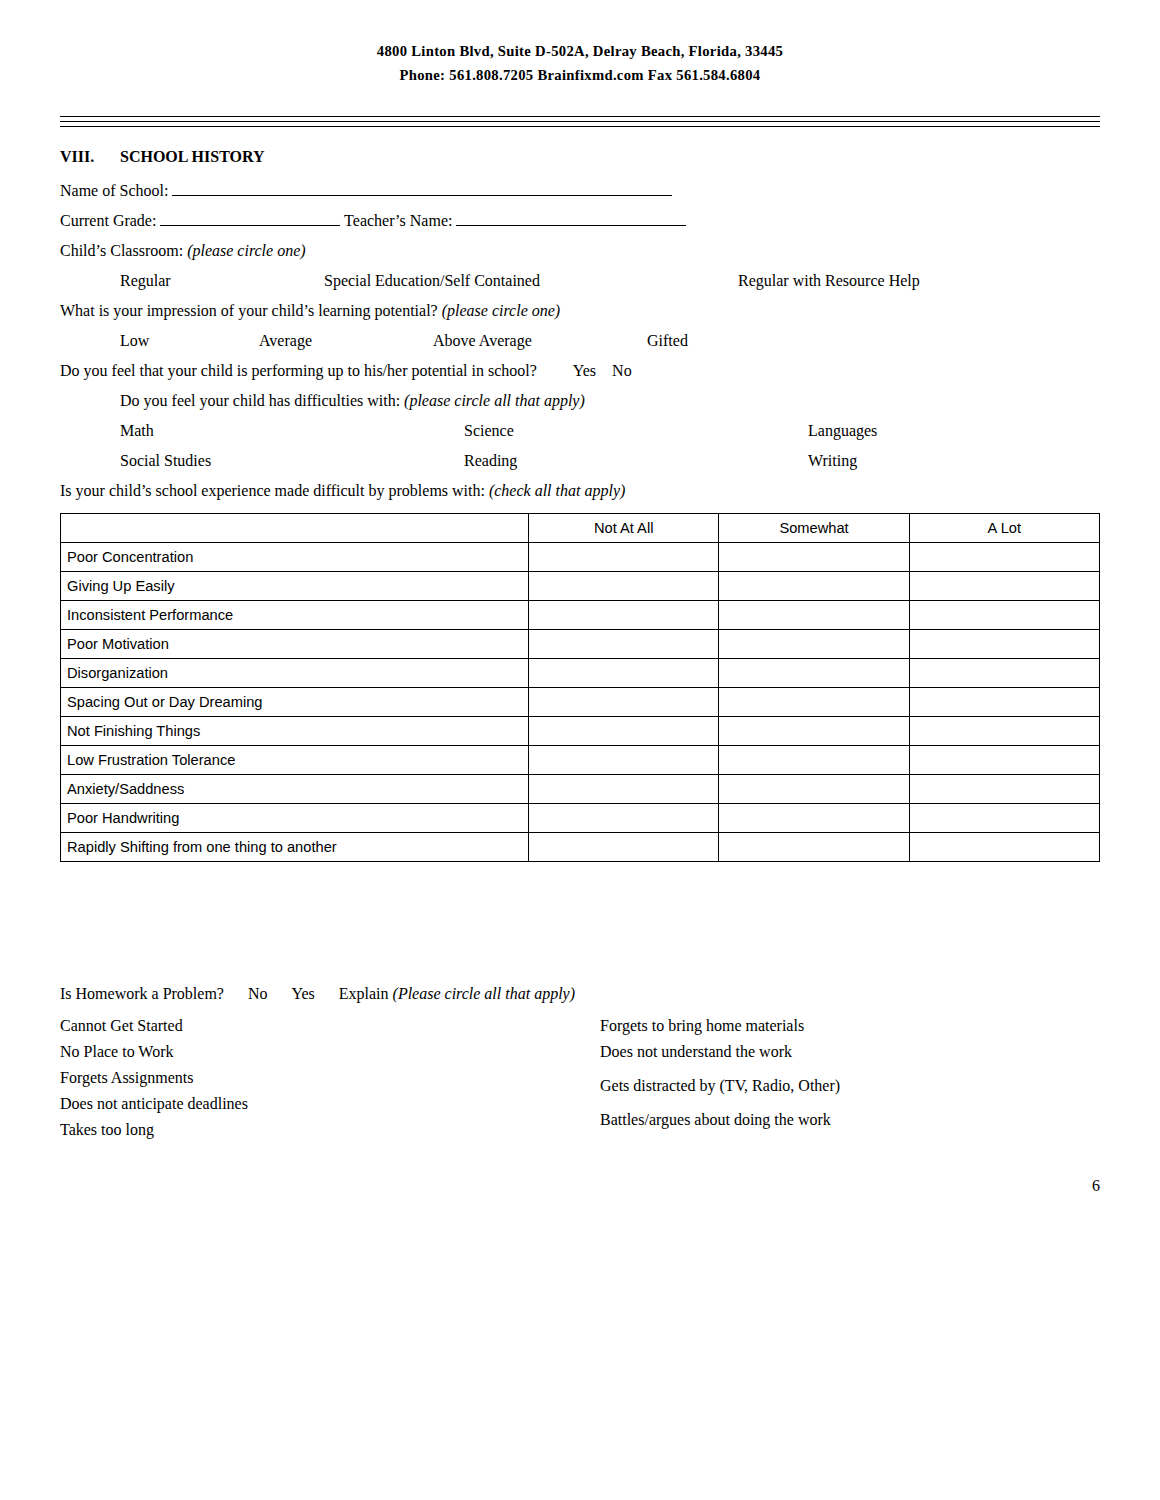4800 Linton Blvd, Suite D-502A, Delray Beach, Florida, 33445
Phone: 561.808.7205 Brainfixmd.com Fax 561.584.6804
VIII. SCHOOL HISTORY
Name of School:
Current Grade: Teacher’s Name:
Child’s Classroom: (please circle one)
Regular Special Education/Self Contained Regular with Resource Help
What is your impression of your child’s learning potential? (please circle one)
Low Average Above Average Gifted
Do you feel that your child is performing up to his/her potential in school? Yes No
Do you feel your child has difficulties with: (please circle all that apply)
Math Science Languages
Social Studies Reading Writing
Is your child’s school experience made difficult by problems with: (check all that apply)
| | Not At All | Somewhat | A Lot |
| --- | --- | --- | --- |
| Poor Concentration | | | |
| Giving Up Easily | | | |
| Inconsistent Performance | | | |
| Poor Motivation | | | |
| Disorganization | | | |
| Spacing Out or Day Dreaming | | | |
| Not Finishing Things | | | |
| Low Frustration Tolerance | | | |
| Anxiety/Saddness | | | |
| Poor Handwriting | | | |
| Rapidly Shifting from one thing to another | | | |
Is Homework a Problem? No Yes Explain (Please circle all that apply)
Cannot Get Started
No Place to Work
Forgets Assignments
Does not anticipate deadlines
Takes too long
Forgets to bring home materials
Does not understand the work
Gets distracted by (TV, Radio, Other)
Battles/argues about doing the work
6